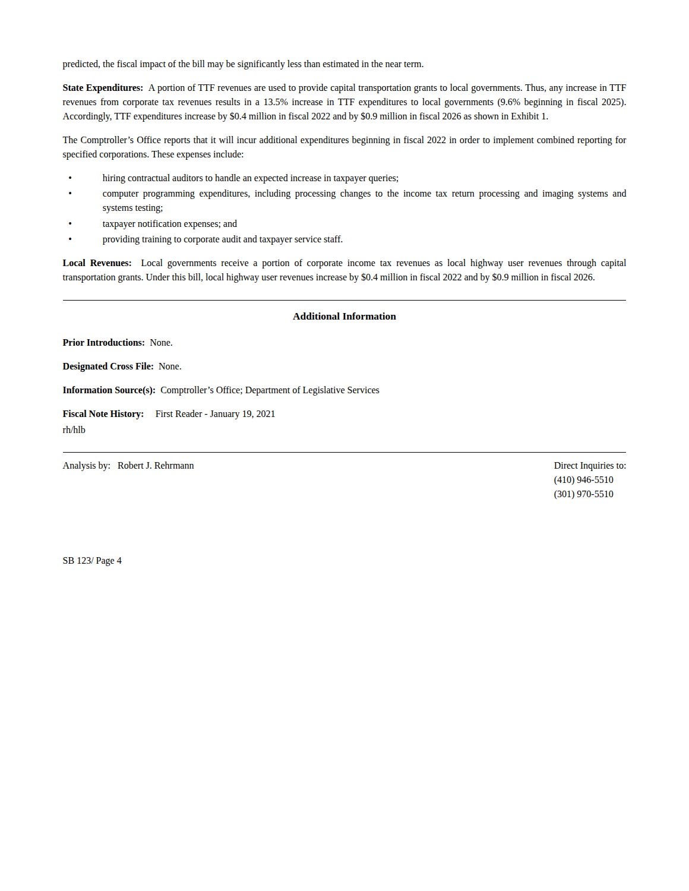predicted, the fiscal impact of the bill may be significantly less than estimated in the near term.
State Expenditures: A portion of TTF revenues are used to provide capital transportation grants to local governments. Thus, any increase in TTF revenues from corporate tax revenues results in a 13.5% increase in TTF expenditures to local governments (9.6% beginning in fiscal 2025). Accordingly, TTF expenditures increase by $0.4 million in fiscal 2022 and by $0.9 million in fiscal 2026 as shown in Exhibit 1.
The Comptroller’s Office reports that it will incur additional expenditures beginning in fiscal 2022 in order to implement combined reporting for specified corporations. These expenses include:
hiring contractual auditors to handle an expected increase in taxpayer queries;
computer programming expenditures, including processing changes to the income tax return processing and imaging systems and systems testing;
taxpayer notification expenses; and
providing training to corporate audit and taxpayer service staff.
Local Revenues: Local governments receive a portion of corporate income tax revenues as local highway user revenues through capital transportation grants. Under this bill, local highway user revenues increase by $0.4 million in fiscal 2022 and by $0.9 million in fiscal 2026.
Additional Information
Prior Introductions: None.
Designated Cross File: None.
Information Source(s): Comptroller’s Office; Department of Legislative Services
Fiscal Note History: First Reader - January 19, 2021
rh/hlb
Analysis by: Robert J. Rehrmann
Direct Inquiries to:
(410) 946-5510
(301) 970-5510
SB 123/ Page 4